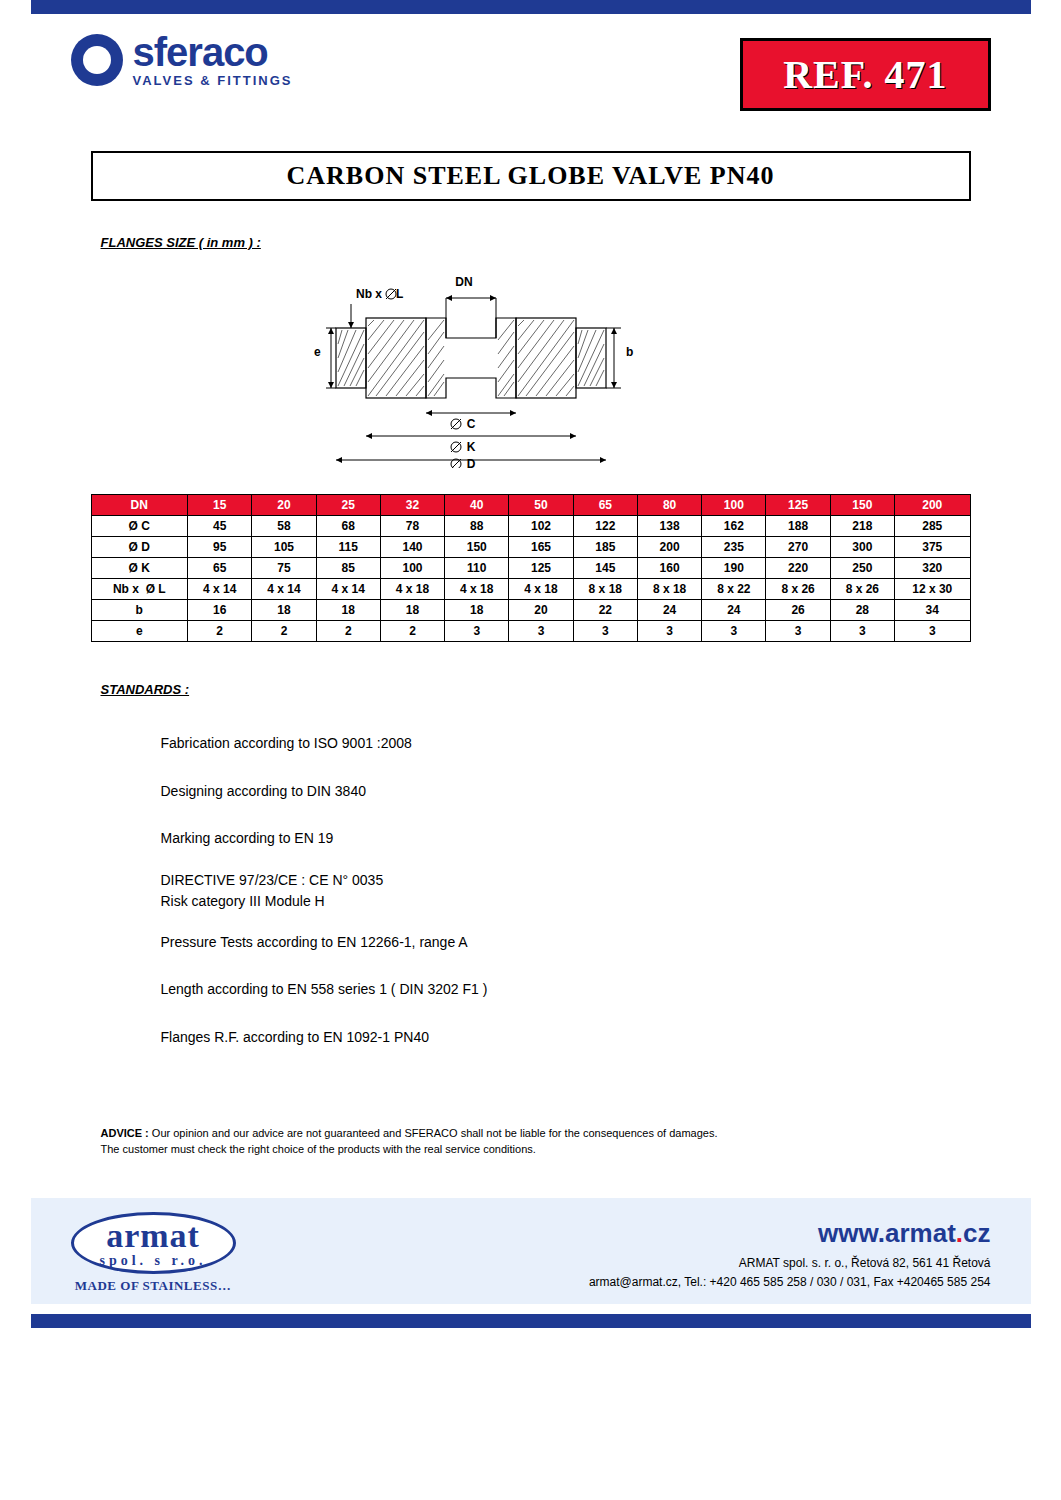sferaco
VALVES & FITTINGS
REF. 471
CARBON STEEL GLOBE VALVE PN40
FLANGES SIZE ( in mm ) :
DN Nb x L e b C K D
| DN | 15 | 20 | 25 | 32 | 40 | 50 | 65 | 80 | 100 | 125 | 150 | 200 |
| --- | --- | --- | --- | --- | --- | --- | --- | --- | --- | --- | --- | --- |
| Ø C | 45 | 58 | 68 | 78 | 88 | 102 | 122 | 138 | 162 | 188 | 218 | 285 |
| Ø D | 95 | 105 | 115 | 140 | 150 | 165 | 185 | 200 | 235 | 270 | 300 | 375 |
| Ø K | 65 | 75 | 85 | 100 | 110 | 125 | 145 | 160 | 190 | 220 | 250 | 320 |
| Nb x Ø L | 4 x 14 | 4 x 14 | 4 x 14 | 4 x 18 | 4 x 18 | 4 x 18 | 8 x 18 | 8 x 18 | 8 x 22 | 8 x 26 | 8 x 26 | 12 x 30 |
| b | 16 | 18 | 18 | 18 | 18 | 20 | 22 | 24 | 24 | 26 | 28 | 34 |
| e | 2 | 2 | 2 | 2 | 3 | 3 | 3 | 3 | 3 | 3 | 3 | 3 |
STANDARDS :
Fabrication according to ISO 9001 :2008
Designing according to DIN 3840
Marking according to EN 19
DIRECTIVE 97/23/CE : CE N° 0035
Risk category III Module H
Pressure Tests according to EN 12266-1, range A
Length according to EN 558 series 1 ( DIN 3202 F1 )
Flanges R.F. according to EN 1092-1 PN40
ADVICE : Our opinion and our advice are not guaranteed and SFERACO shall not be liable for the consequences of damages.
The customer must check the right choice of the products with the real service conditions.
armat
spol. s r.o.
MADE OF STAINLESS…
www.armat. cz
ARMAT spol. s. r. o., Řetová 82, 561 41 Řetová
armat@armat.cz, Tel.: +420 465 585 258 / 030 / 031, Fax +420465 585 254